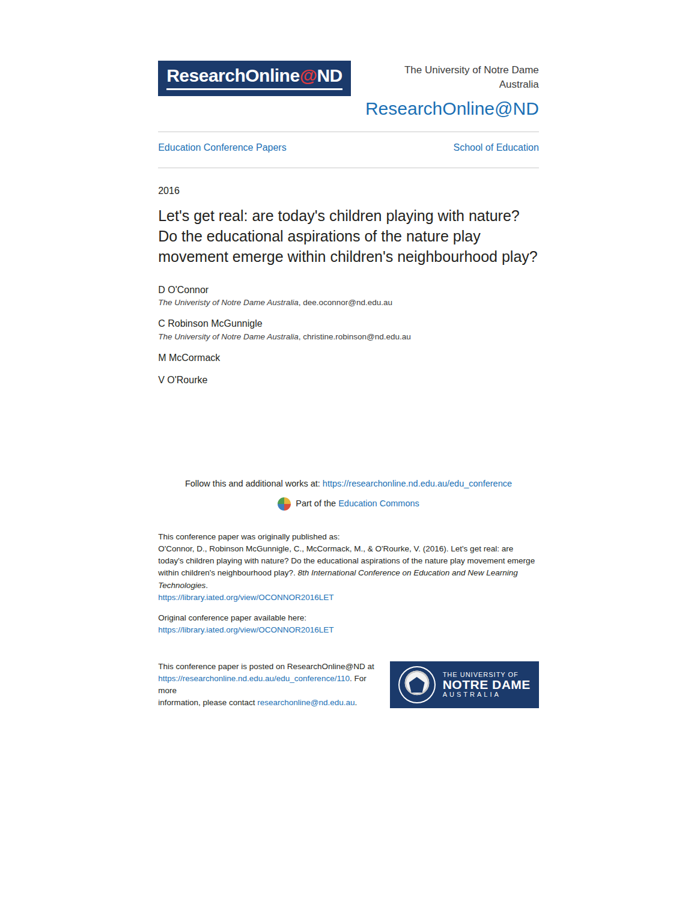ResearchOnline@ND
The University of Notre Dame Australia
ResearchOnline@ND
Education Conference Papers
School of Education
2016
Let's get real: are today's children playing with nature? Do the educational aspirations of the nature play movement emerge within children's neighbourhood play?
D O'Connor
The Univeristy of Notre Dame Australia, dee.oconnor@nd.edu.au
C Robinson McGunnigle
The University of Notre Dame Australia, christine.robinson@nd.edu.au
M McCormack
V O'Rourke
Follow this and additional works at: https://researchonline.nd.edu.au/edu_conference
Part of the Education Commons
This conference paper was originally published as:
O'Connor, D., Robinson McGunnigle, C., McCormack, M., & O'Rourke, V. (2016). Let's get real: are today's children playing with nature? Do the educational aspirations of the nature play movement emerge within children's neighbourhood play?. 8th International Conference on Education and New Learning Technologies.
https://library.iated.org/view/OCONNOR2016LET
Original conference paper available here:
https://library.iated.org/view/OCONNOR2016LET
This conference paper is posted on ResearchOnline@ND at
https://researchonline.nd.edu.au/edu_conference/110. For more
information, please contact researchonline@nd.edu.au.
THE UNIVERSITY OF
NOTRE DAME
AUSTRALIA